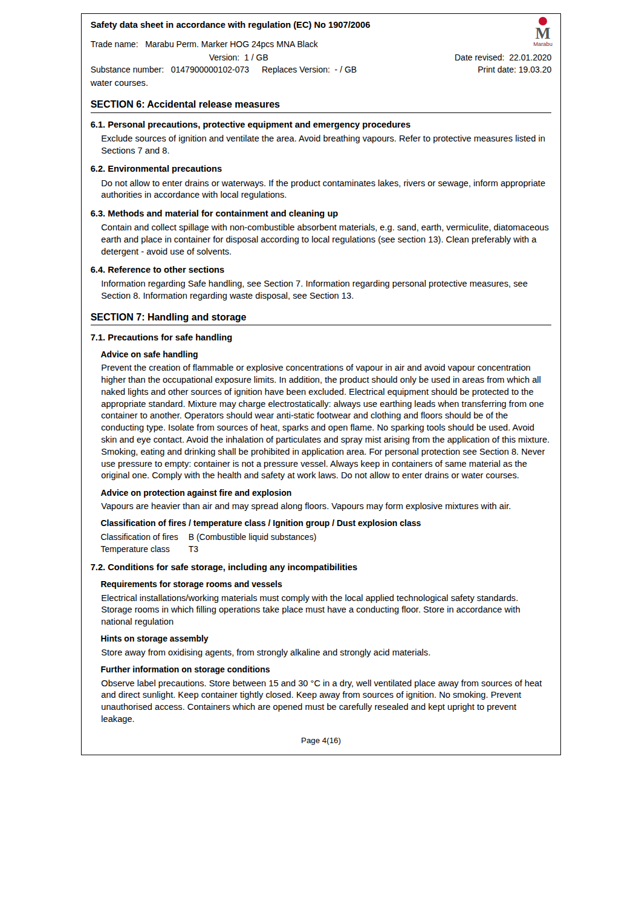M
Marabu
Safety data sheet in accordance with regulation (EC) No 1907/2006
| Trade name: Marabu Perm. Marker HOG 24pcs MNA Black | |
| Version: 1 / GB | Date revised: 22.01.2020 |
| Substance number: 0147900000102-073 Replaces Version: - / GB | Print date: 19.03.20 |
water courses.
SECTION 6: Accidental release measures
6.1. Personal precautions, protective equipment and emergency procedures
Exclude sources of ignition and ventilate the area. Avoid breathing vapours. Refer to protective measures listed in Sections 7 and 8.
6.2. Environmental precautions
Do not allow to enter drains or waterways. If the product contaminates lakes, rivers or sewage, inform appropriate authorities in accordance with local regulations.
6.3. Methods and material for containment and cleaning up
Contain and collect spillage with non-combustible absorbent materials, e.g. sand, earth, vermiculite, diatomaceous earth and place in container for disposal according to local regulations (see section 13). Clean preferably with a detergent - avoid use of solvents.
6.4. Reference to other sections
Information regarding Safe handling, see Section 7. Information regarding personal protective measures, see Section 8. Information regarding waste disposal, see Section 13.
SECTION 7: Handling and storage
7.1. Precautions for safe handling
Advice on safe handling
Prevent the creation of flammable or explosive concentrations of vapour in air and avoid vapour concentration higher than the occupational exposure limits. In addition, the product should only be used in areas from which all naked lights and other sources of ignition have been excluded. Electrical equipment should be protected to the appropriate standard. Mixture may charge electrostatically: always use earthing leads when transferring from one container to another. Operators should wear anti-static footwear and clothing and floors should be of the conducting type. Isolate from sources of heat, sparks and open flame. No sparking tools should be used. Avoid skin and eye contact. Avoid the inhalation of particulates and spray mist arising from the application of this mixture. Smoking, eating and drinking shall be prohibited in application area. For personal protection see Section 8. Never use pressure to empty: container is not a pressure vessel. Always keep in containers of same material as the original one. Comply with the health and safety at work laws. Do not allow to enter drains or water courses.
Advice on protection against fire and explosion
Vapours are heavier than air and may spread along floors. Vapours may form explosive mixtures with air.
Classification of fires / temperature class / Ignition group / Dust explosion class
| Classification of fires | B (Combustible liquid substances) |
| Temperature class | T3 |
7.2. Conditions for safe storage, including any incompatibilities
Requirements for storage rooms and vessels
Electrical installations/working materials must comply with the local applied technological safety standards. Storage rooms in which filling operations take place must have a conducting floor. Store in accordance with national regulation
Hints on storage assembly
Store away from oxidising agents, from strongly alkaline and strongly acid materials.
Further information on storage conditions
Observe label precautions. Store between 15 and 30 °C in a dry, well ventilated place away from sources of heat and direct sunlight. Keep container tightly closed. Keep away from sources of ignition. No smoking. Prevent unauthorised access. Containers which are opened must be carefully resealed and kept upright to prevent leakage.
Page 4(16)